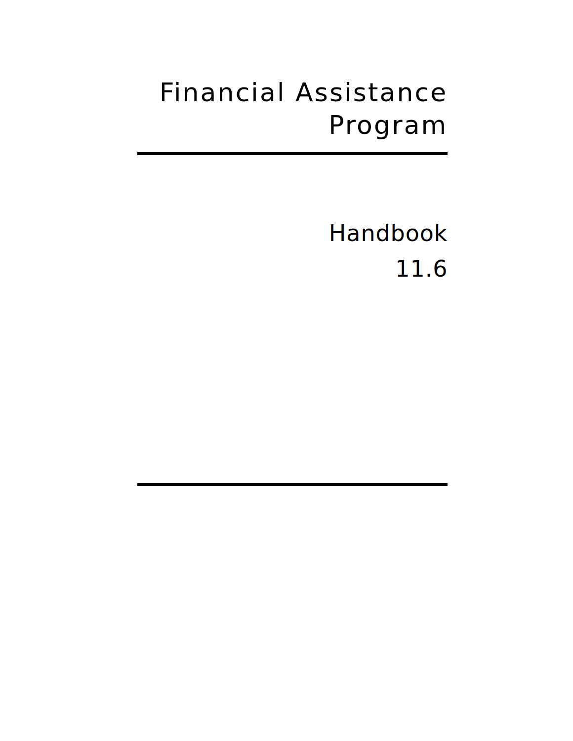Financial Assistance Program
Handbook
11.6